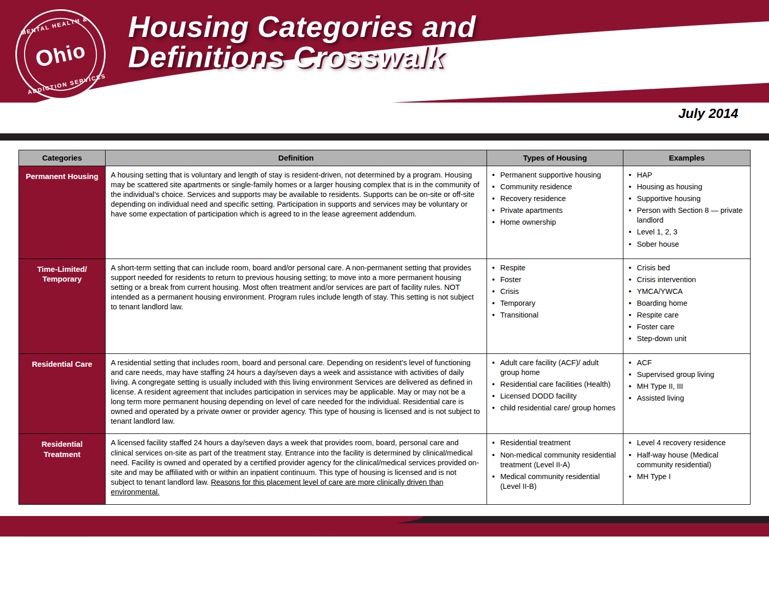Mental Health &
Ohio
Addiction Services
Housing Categories and
Definitions Crosswalk
July 2014
| Categories | Definition | Types of Housing | Examples |
| --- | --- | --- | --- |
| Permanent Housing | A housing setting that is voluntary and length of stay is resident-driven, not determined by a program. Housing may be scattered site apartments or single-family homes or a larger housing complex that is in the community of the individual’s choice. Services and supports may be available to residents. Supports can be on-site or off-site depending on individual need and specific setting. Participation in supports and services may be voluntary or have some expectation of participation which is agreed to in the lease agreement addendum. | Permanent supportive housing Community residence Recovery residence Private apartments Home ownership | HAP Housing as housing Supportive housing Person with Section 8 — private landlord Level 1, 2, 3 Sober house |
| Time-Limited/ Temporary | A short-term setting that can include room, board and/or personal care. A non-permanent setting that provides support needed for residents to return to previous housing setting; to move into a more permanent housing setting or a break from current housing. Most often treatment and/or services are part of facility rules. NOT intended as a permanent housing environment. Program rules include length of stay. This setting is not subject to tenant landlord law. | Respite Foster Crisis Temporary Transitional | Crisis bed Crisis intervention YMCA/YWCA Boarding home Respite care Foster care Step-down unit |
| Residential Care | A residential setting that includes room, board and personal care. Depending on resident’s level of functioning and care needs, may have staffing 24 hours a day/seven days a week and assistance with activities of daily living. A congregate setting is usually included with this living environment Services are delivered as defined in license. A resident agreement that includes participation in services may be applicable. May or may not be a long term more permanent housing depending on level of care needed for the individual. Residential care is owned and operated by a private owner or provider agency. This type of housing is licensed and is not subject to tenant landlord law. | Adult care facility (ACF)/ adult group home Residential care facilities (Health) Licensed DODD facility child residential care/ group homes | ACF Supervised group living MH Type II, III Assisted living |
| Residential Treatment | A licensed facility staffed 24 hours a day/seven days a week that provides room, board, personal care and clinical services on-site as part of the treatment stay. Entrance into the facility is determined by clinical/medical need. Facility is owned and operated by a certified provider agency for the clinical/medical services provided on-site and may be affiliated with or within an inpatient continuum. This type of housing is licensed and is not subject to tenant landlord law. Reasons for this placement level of care are more clinically driven than environmental. | Residential treatment Non-medical community residential treatment (Level II-A) Medical community residential (Level II-B) | Level 4 recovery residence Half-way house (Medical community residential) MH Type I |